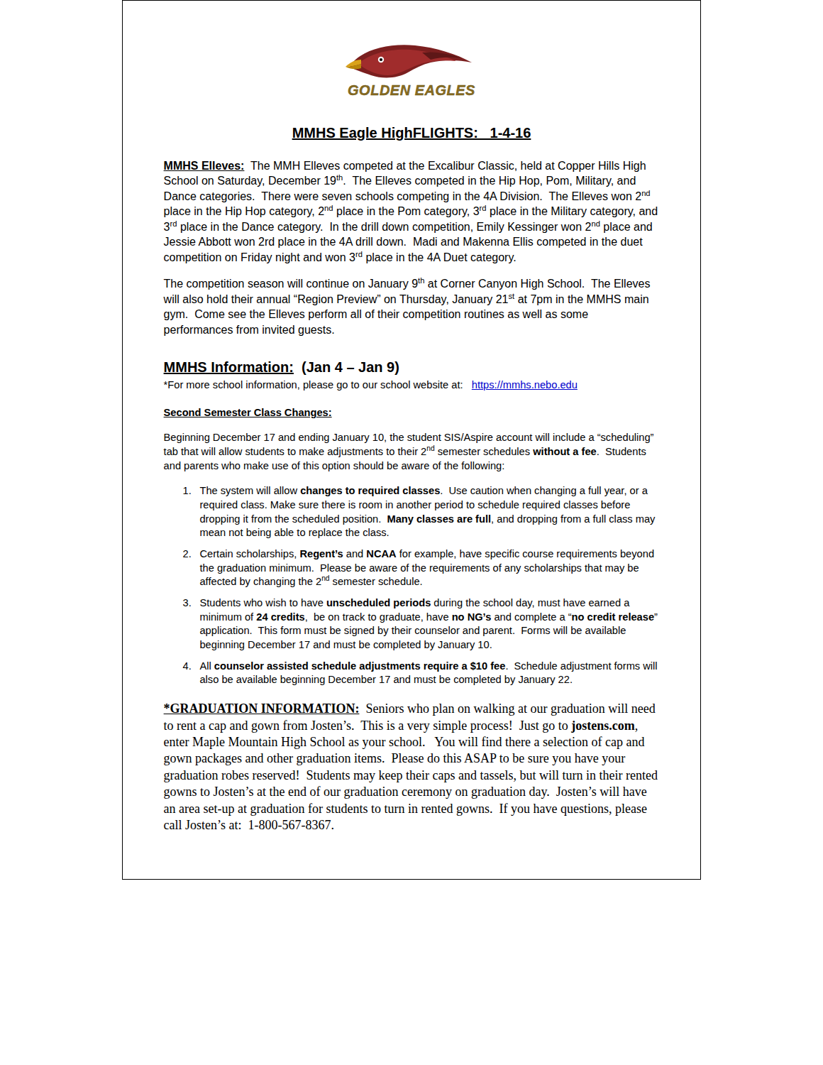GOLDEN EAGLES
MMHS Eagle HighFLIGHTS: 1-4-16
MMHS Elleves: The MMH Elleves competed at the Excalibur Classic, held at Copper Hills High School on Saturday, December 19th. The Elleves competed in the Hip Hop, Pom, Military, and Dance categories. There were seven schools competing in the 4A Division. The Elleves won 2nd place in the Hip Hop category, 2nd place in the Pom category, 3rd place in the Military category, and 3rd place in the Dance category. In the drill down competition, Emily Kessinger won 2nd place and Jessie Abbott won 2rd place in the 4A drill down. Madi and Makenna Ellis competed in the duet competition on Friday night and won 3rd place in the 4A Duet category.
The competition season will continue on January 9th at Corner Canyon High School. The Elleves will also hold their annual “Region Preview” on Thursday, January 21st at 7pm in the MMHS main gym. Come see the Elleves perform all of their competition routines as well as some performances from invited guests.
MMHS Information: (Jan 4 – Jan 9)
*For more school information, please go to our school website at: https://mmhs.nebo.edu
Second Semester Class Changes:
Beginning December 17 and ending January 10, the student SIS/Aspire account will include a “scheduling” tab that will allow students to make adjustments to their 2nd semester schedules without a fee. Students and parents who make use of this option should be aware of the following:
The system will allow changes to required classes. Use caution when changing a full year, or a required class. Make sure there is room in another period to schedule required classes before dropping it from the scheduled position. Many classes are full, and dropping from a full class may mean not being able to replace the class.
Certain scholarships, Regent’s and NCAA for example, have specific course requirements beyond the graduation minimum. Please be aware of the requirements of any scholarships that may be affected by changing the 2nd semester schedule.
Students who wish to have unscheduled periods during the school day, must have earned a minimum of 24 credits, be on track to graduate, have no NG’s and complete a “no credit release” application. This form must be signed by their counselor and parent. Forms will be available beginning December 17 and must be completed by January 10.
All counselor assisted schedule adjustments require a $10 fee. Schedule adjustment forms will also be available beginning December 17 and must be completed by January 22.
*GRADUATION INFORMATION: Seniors who plan on walking at our graduation will need to rent a cap and gown from Josten’s. This is a very simple process! Just go to jostens.com, enter Maple Mountain High School as your school. You will find there a selection of cap and gown packages and other graduation items. Please do this ASAP to be sure you have your graduation robes reserved! Students may keep their caps and tassels, but will turn in their rented gowns to Josten’s at the end of our graduation ceremony on graduation day. Josten’s will have an area set-up at graduation for students to turn in rented gowns. If you have questions, please call Josten’s at: 1-800-567-8367.